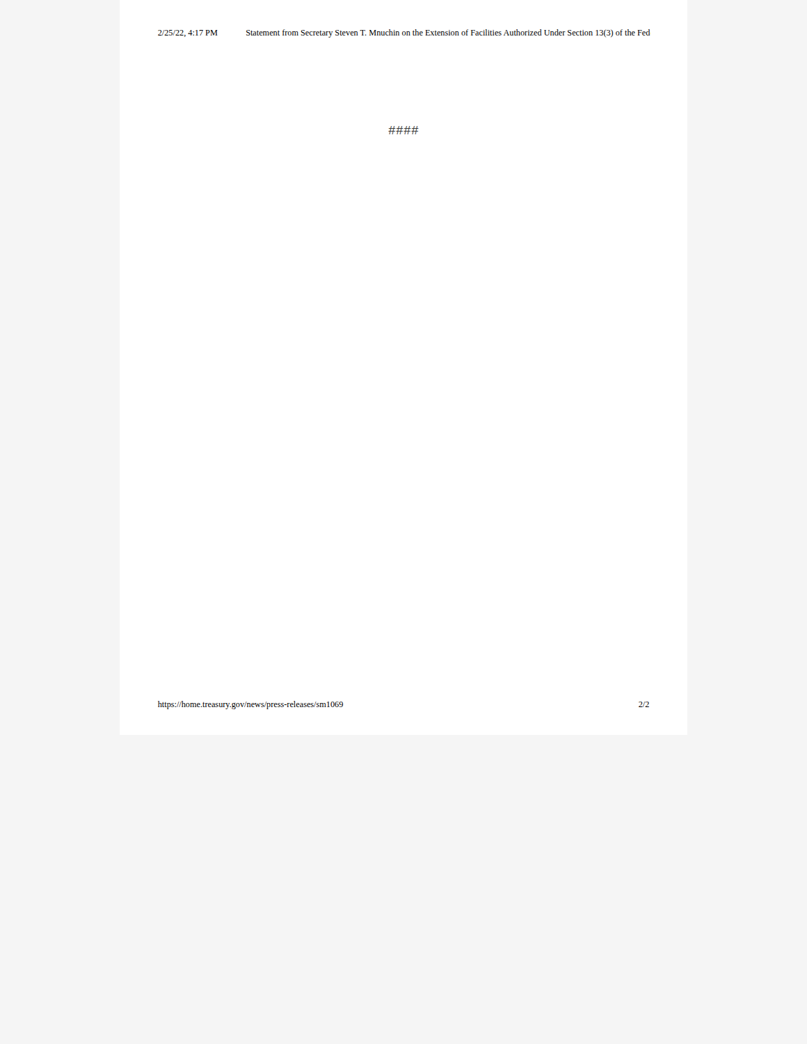2/25/22, 4:17 PM Statement from Secretary Steven T. Mnuchin on the Extension of Facilities Authorized Under Section 13(3) of the Federal Reserve Act | U.S. D…
####
https://home.treasury.gov/news/press-releases/sm1069 2/2